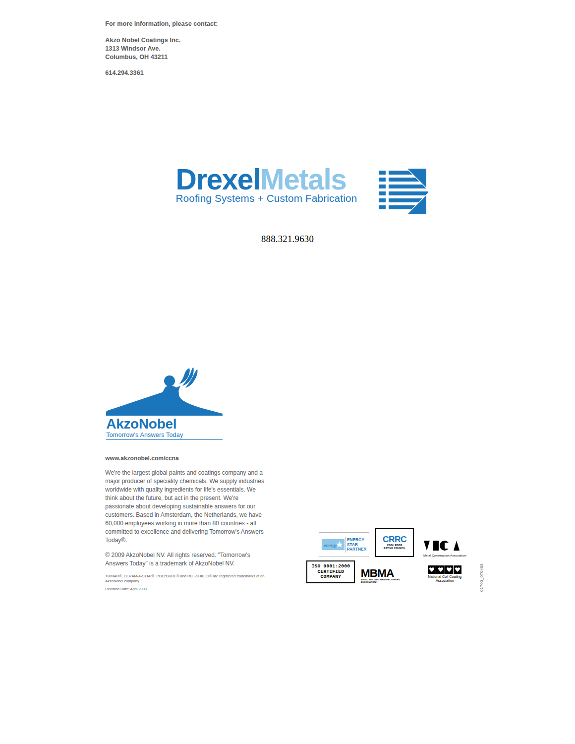For more information, please contact:
Akzo Nobel Coatings Inc.
1313 Windsor Ave.
Columbus, OH 43211
614.294.3361
Drexel Metals
Roofing Systems + Custom Fabrication
888.321.9630
AkzoNobel
Tomorrow's Answers Today
www.akzonobel.com/ccna
We're the largest global paints and coatings company and a major producer of speciality chemicals. We supply industries worldwide with quality ingredients for life's essentials. We think about the future, but act in the present. We're passionate about developing sustainable answers for our customers. Based in Amsterdam, the Netherlands, we have 60,000 employees working in more than 80 countries - all committed to excellence and delivering Tomorrow's Answers Today®.
© 2009 AkzoNobel NV. All rights reserved. "Tomorrow's Answers Today" is a trademark of AkzoNobel NV.
TRINAR®, CERAM-A-STAR®, POLYDURE® and REL-SHIELD® are registered trademarks of an AkzoNobel company
Revision Date: April 2009
energy
ENERGY
STAR
PARTNER
CRRC
COOL ROOF
RATING COUNCIL
Metal Construction Association
ISO 9001:2000
CERTIFIED
COMPANY
MBMA
METAL BUILDING MANUFACTURERS ASSOCIATION®
National Coil Coating
Association
01700_070409